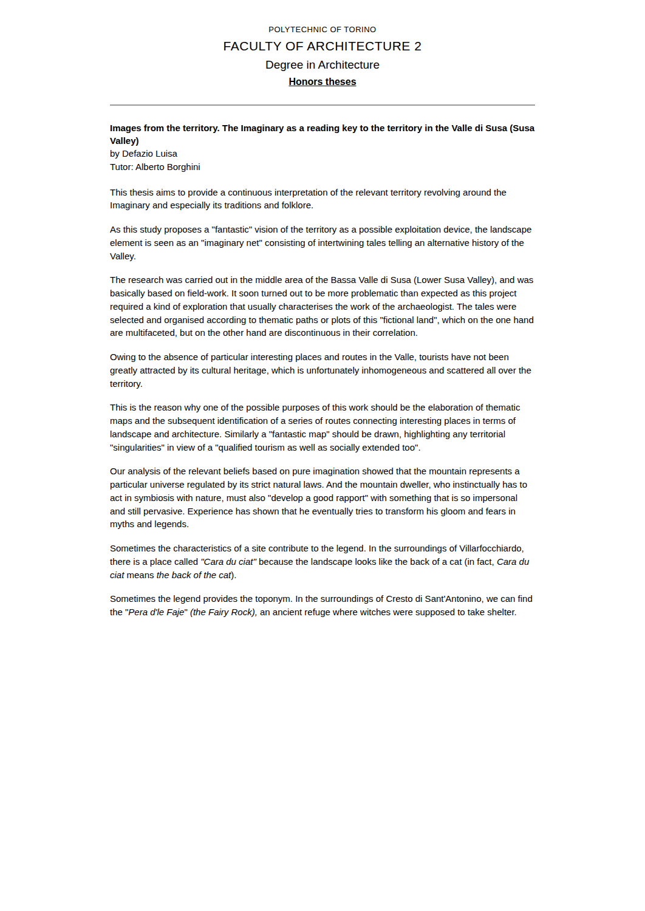POLYTECHNIC OF TORINO
FACULTY OF ARCHITECTURE 2
Degree in Architecture
Honors theses
Images from the territory. The Imaginary as a reading key to the territory in the Valle di Susa (Susa Valley)
by Defazio Luisa
Tutor: Alberto Borghini
This thesis aims to provide a continuous interpretation of the relevant territory revolving around the Imaginary and especially its traditions and folklore.
As this study proposes a "fantastic" vision of the territory as a possible exploitation device, the landscape element is seen as an "imaginary net" consisting of intertwining tales telling an alternative history of the Valley.
The research was carried out in the middle area of the Bassa Valle di Susa (Lower Susa Valley), and was basically based on field-work. It soon turned out to be more problematic than expected as this project required a kind of exploration that usually characterises the work of the archaeologist. The tales were selected and organised according to thematic paths or plots of this "fictional land", which on the one hand are multifaceted, but on the other hand are discontinuous in their correlation.
Owing to the absence of particular interesting places and routes in the Valle, tourists have not been greatly attracted by its cultural heritage, which is unfortunately inhomogeneous and scattered all over the territory.
This is the reason why one of the possible purposes of this work should be the elaboration of thematic maps and the subsequent identification of a series of routes connecting interesting places in terms of landscape and architecture. Similarly a "fantastic map" should be drawn, highlighting any territorial "singularities" in view of a "qualified tourism as well as socially extended too".
Our analysis of the relevant beliefs based on pure imagination showed that the mountain represents a particular universe regulated by its strict natural laws. And the mountain dweller, who instinctually has to act in symbiosis with nature, must also "develop a good rapport" with something that is so impersonal and still pervasive. Experience has shown that he eventually tries to transform his gloom and fears in myths and legends.
Sometimes the characteristics of a site contribute to the legend. In the surroundings of Villarfocchiardo, there is a place called "Cara du ciat" because the landscape looks like the back of a cat (in fact, Cara du ciat means the back of the cat).
Sometimes the legend provides the toponym. In the surroundings of Cresto di Sant'Antonino, we can find the "Pera d'le Faje" (the Fairy Rock), an ancient refuge where witches were supposed to take shelter.